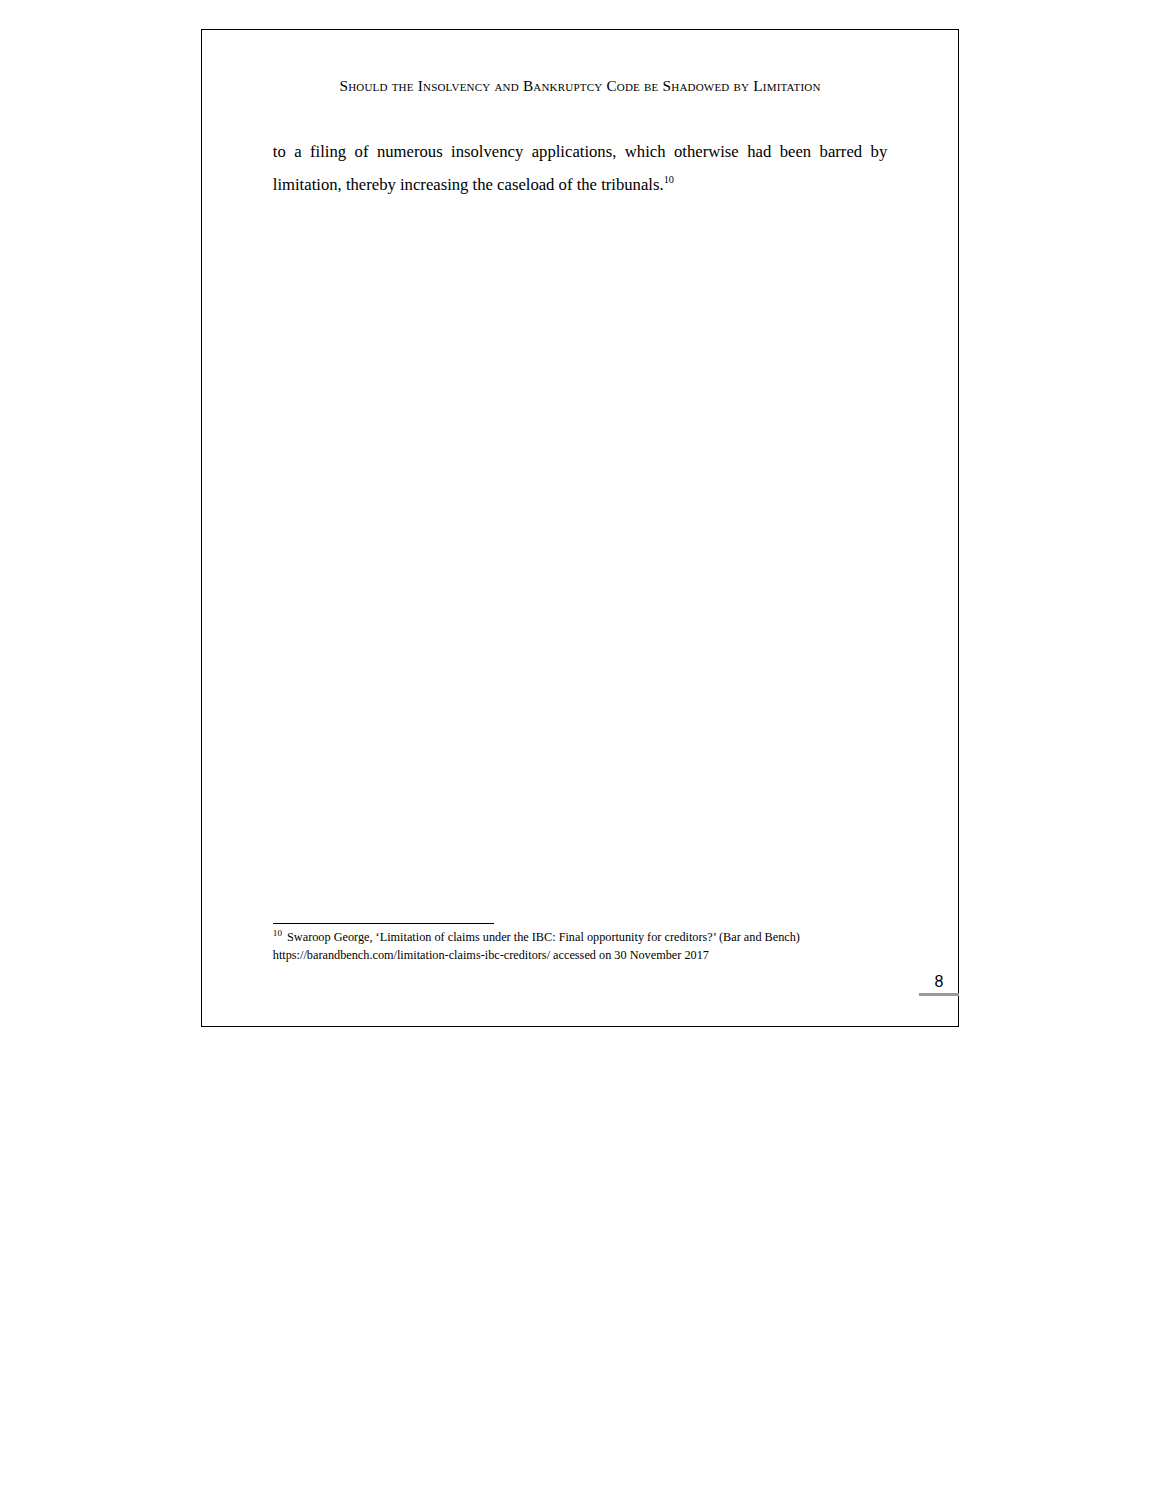Should the Insolvency and Bankruptcy Code be Shadowed by Limitation
to a filing of numerous insolvency applications, which otherwise had been barred by limitation, thereby increasing the caseload of the tribunals.10
10 Swaroop George, ‘Limitation of claims under the IBC: Final opportunity for creditors?’ (Bar and Bench) https://barandbench.com/limitation-claims-ibc-creditors/ accessed on 30 November 2017
8